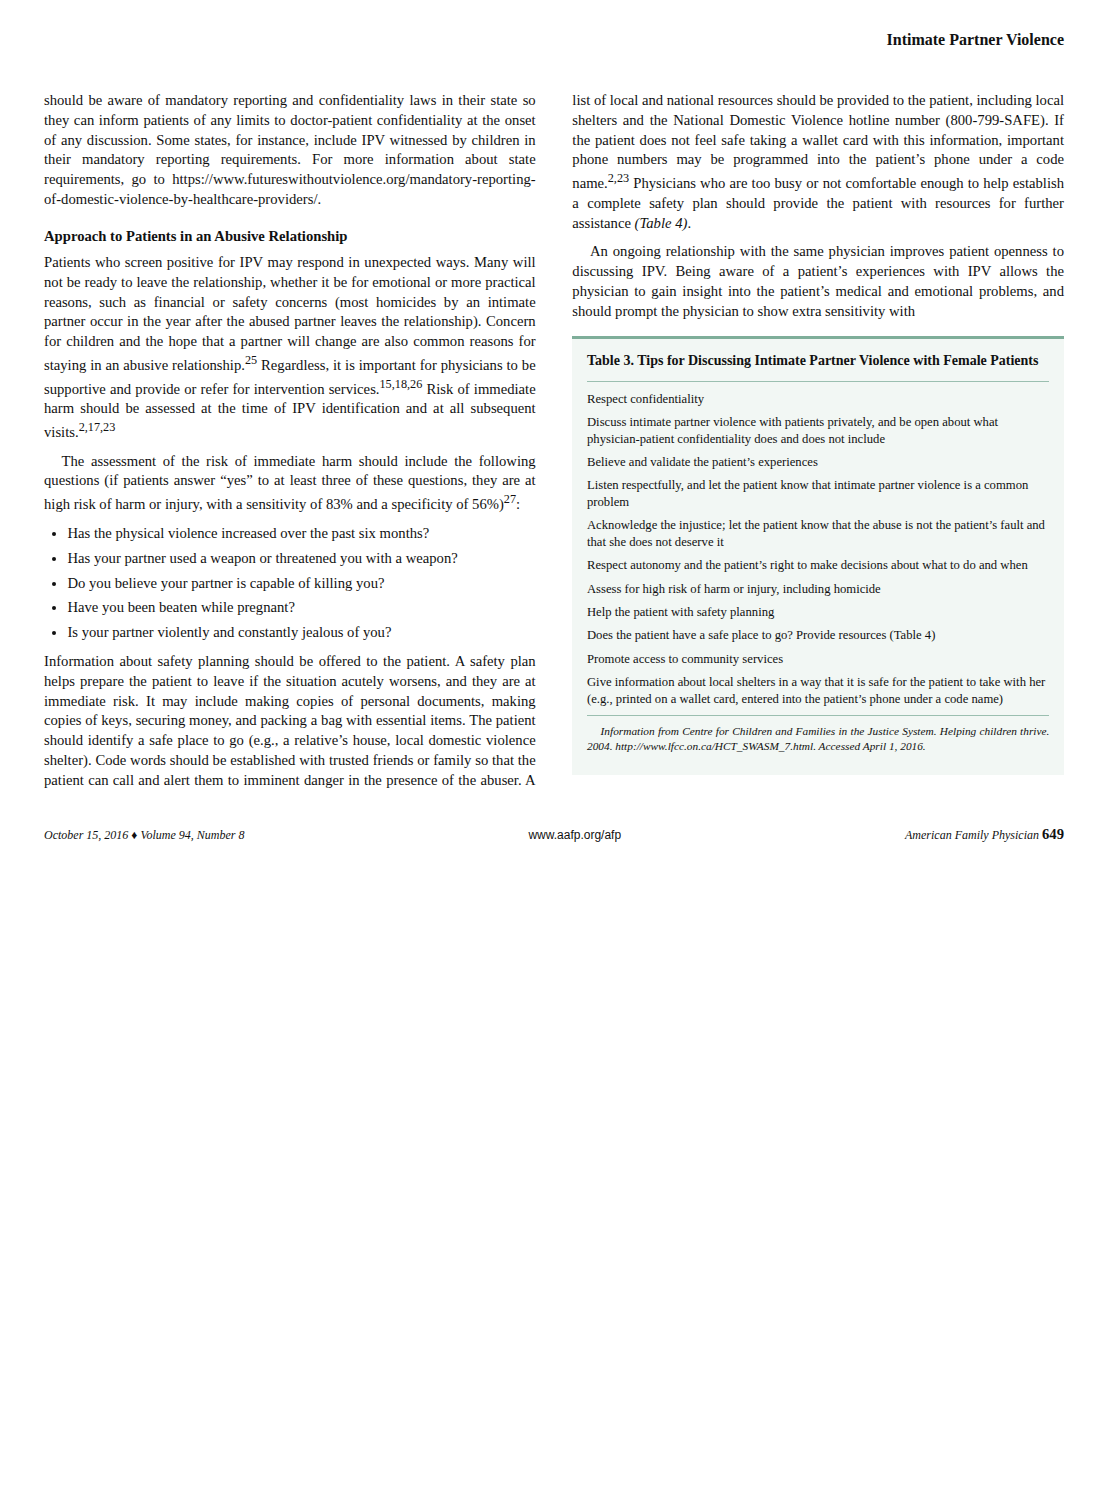Intimate Partner Violence
should be aware of mandatory reporting and confidentiality laws in their state so they can inform patients of any limits to doctor-patient confidentiality at the onset of any discussion. Some states, for instance, include IPV witnessed by children in their mandatory reporting requirements. For more information about state requirements, go to https://www.futureswithoutviolence.org/mandatory-reporting-of-domestic-violence-by-healthcare-providers/.
Approach to Patients in an Abusive Relationship
Patients who screen positive for IPV may respond in unexpected ways. Many will not be ready to leave the relationship, whether it be for emotional or more practical reasons, such as financial or safety concerns (most homicides by an intimate partner occur in the year after the abused partner leaves the relationship). Concern for children and the hope that a partner will change are also common reasons for staying in an abusive relationship.25 Regardless, it is important for physicians to be supportive and provide or refer for intervention services.15,18,26 Risk of immediate harm should be assessed at the time of IPV identification and at all subsequent visits.2,17,23
The assessment of the risk of immediate harm should include the following questions (if patients answer “yes” to at least three of these questions, they are at high risk of harm or injury, with a sensitivity of 83% and a specificity of 56%)27:
Has the physical violence increased over the past six months?
Has your partner used a weapon or threatened you with a weapon?
Do you believe your partner is capable of killing you?
Have you been beaten while pregnant?
Is your partner violently and constantly jealous of you?
Information about safety planning should be offered to the patient. A safety plan helps prepare the patient to leave if the situation acutely worsens, and they are at immediate risk. It may include making copies of personal documents, making copies of keys, securing money, and packing a bag with essential items. The patient should identify a safe place to go (e.g., a relative’s house, local domestic violence shelter). Code words should be established with trusted friends or family so that the patient can call and alert them to imminent danger in the presence of the abuser. A list of local and national resources should be provided to the patient, including local shelters and the National Domestic Violence hotline number (800-799-SAFE). If the patient does not feel safe taking a wallet card with this information, important phone numbers may be programmed into the patient’s phone under a code name.2,23 Physicians who are too busy or not comfortable enough to help establish a complete safety plan should provide the patient with resources for further assistance (Table 4).
An ongoing relationship with the same physician improves patient openness to discussing IPV. Being aware of a patient’s experiences with IPV allows the physician to gain insight into the patient’s medical and emotional problems, and should prompt the physician to show extra sensitivity with
Table 3. Tips for Discussing Intimate Partner Violence with Female Patients
Respect confidentiality
Discuss intimate partner violence with patients privately, and be open about what physician-patient confidentiality does and does not include
Believe and validate the patient’s experiences
Listen respectfully, and let the patient know that intimate partner violence is a common problem
Acknowledge the injustice; let the patient know that the abuse is not the patient’s fault and that she does not deserve it
Respect autonomy and the patient’s right to make decisions about what to do and when
Assess for high risk of harm or injury, including homicide
Help the patient with safety planning
Does the patient have a safe place to go? Provide resources (Table 4)
Promote access to community services
Give information about local shelters in a way that it is safe for the patient to take with her (e.g., printed on a wallet card, entered into the patient’s phone under a code name)
Information from Centre for Children and Families in the Justice System. Helping children thrive. 2004. http://www.lfcc.on.ca/HCT_SWASM_7.html. Accessed April 1, 2016.
October 15, 2016 ♦ Volume 94, Number 8
www.aafp.org/afp
American Family Physician 649